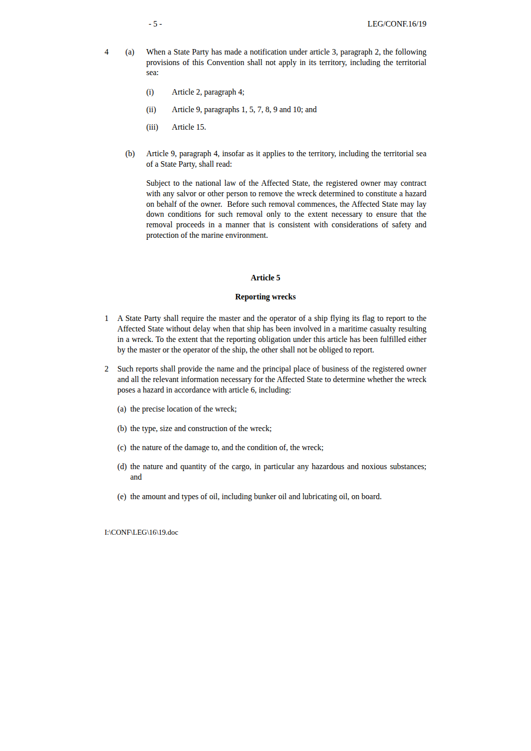- 5 - LEG/CONF.16/19
4
(a)
When a State Party has made a notification under article 3, paragraph 2, the following provisions of this Convention shall not apply in its territory, including the territorial sea:
(i)
Article 2, paragraph 4;
(ii)
Article 9, paragraphs 1, 5, 7, 8, 9 and 10; and
(iii)
Article 15.
(b)
Article 9, paragraph 4, insofar as it applies to the territory, including the territorial sea of a State Party, shall read:
Subject to the national law of the Affected State, the registered owner may contract with any salvor or other person to remove the wreck determined to constitute a hazard on behalf of the owner. Before such removal commences, the Affected State may lay down conditions for such removal only to the extent necessary to ensure that the removal proceeds in a manner that is consistent with considerations of safety and protection of the marine environment.
Article 5
Reporting wrecks
1
A State Party shall require the master and the operator of a ship flying its flag to report to the Affected State without delay when that ship has been involved in a maritime casualty resulting in a wreck. To the extent that the reporting obligation under this article has been fulfilled either by the master or the operator of the ship, the other shall not be obliged to report.
2
Such reports shall provide the name and the principal place of business of the registered owner and all the relevant information necessary for the Affected State to determine whether the wreck poses a hazard in accordance with article 6, including:
(a)
the precise location of the wreck;
(b)
the type, size and construction of the wreck;
(c)
the nature of the damage to, and the condition of, the wreck;
(d)
the nature and quantity of the cargo, in particular any hazardous and noxious substances; and
(e)
the amount and types of oil, including bunker oil and lubricating oil, on board.
I:\CONF\LEG\16\19.doc